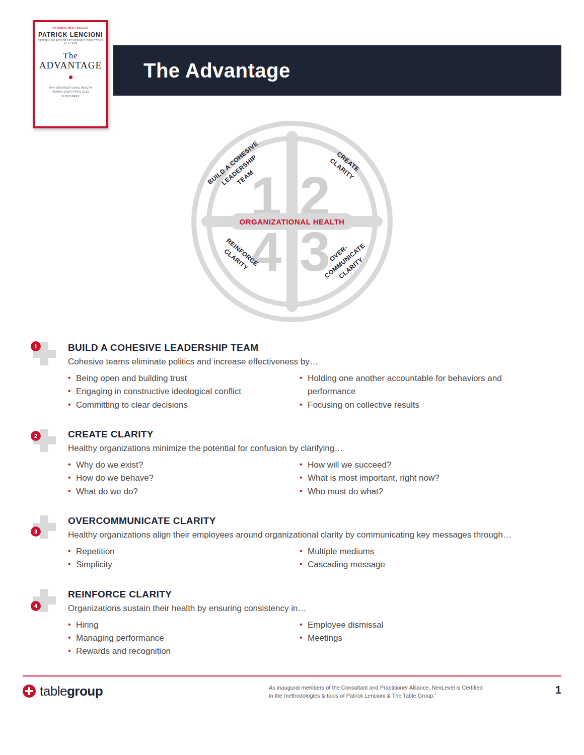The Advantage
NATIONAL BEST-SELLER
PATRICK LENCIONI
BESTSELLING AUTHOR OF THE FIVE DYSFUNCTIONS OF A TEAM
The ADVANTAGE
Why Organizational Health
Trumps Everything Else
in Business
1
2
3
4
BUILD A COHESIVE
LEADERSHIP
TEAM
CREATE
CLARITY
OVER-
COMMUNICATE
CLARITY
REINFORCE
CLARITY
ORGANIZATIONAL HEALTH
1
BUILD A COHESIVE LEADERSHIP TEAM
Cohesive teams eliminate politics and increase effectiveness by…
Being open and building trust
Engaging in constructive ideological conflict
Committing to clear decisions
Holding one another accountable for behaviors and performance
Focusing on collective results
2
CREATE CLARITY
Healthy organizations minimize the potential for confusion by clarifying…
Why do we exist?
How do we behave?
What do we do?
How will we succeed?
What is most important, right now?
Who must do what?
3
OVERCOMMUNICATE CLARITY
Healthy organizations align their employees around organizational clarity by communicating key messages through…
Repetition
Simplicity
Multiple mediums
Cascading message
4
REINFORCE CLARITY
Organizations sustain their health by ensuring consistency in…
Hiring
Managing performance
Rewards and recognition
Employee dismissal
Meetings
tablegroup
As inaugural members of the Consultant and Practitioner Alliance, NexLevel is Certified
in the methodologies & tools of Patrick Lencioni & The Table Group.”
1